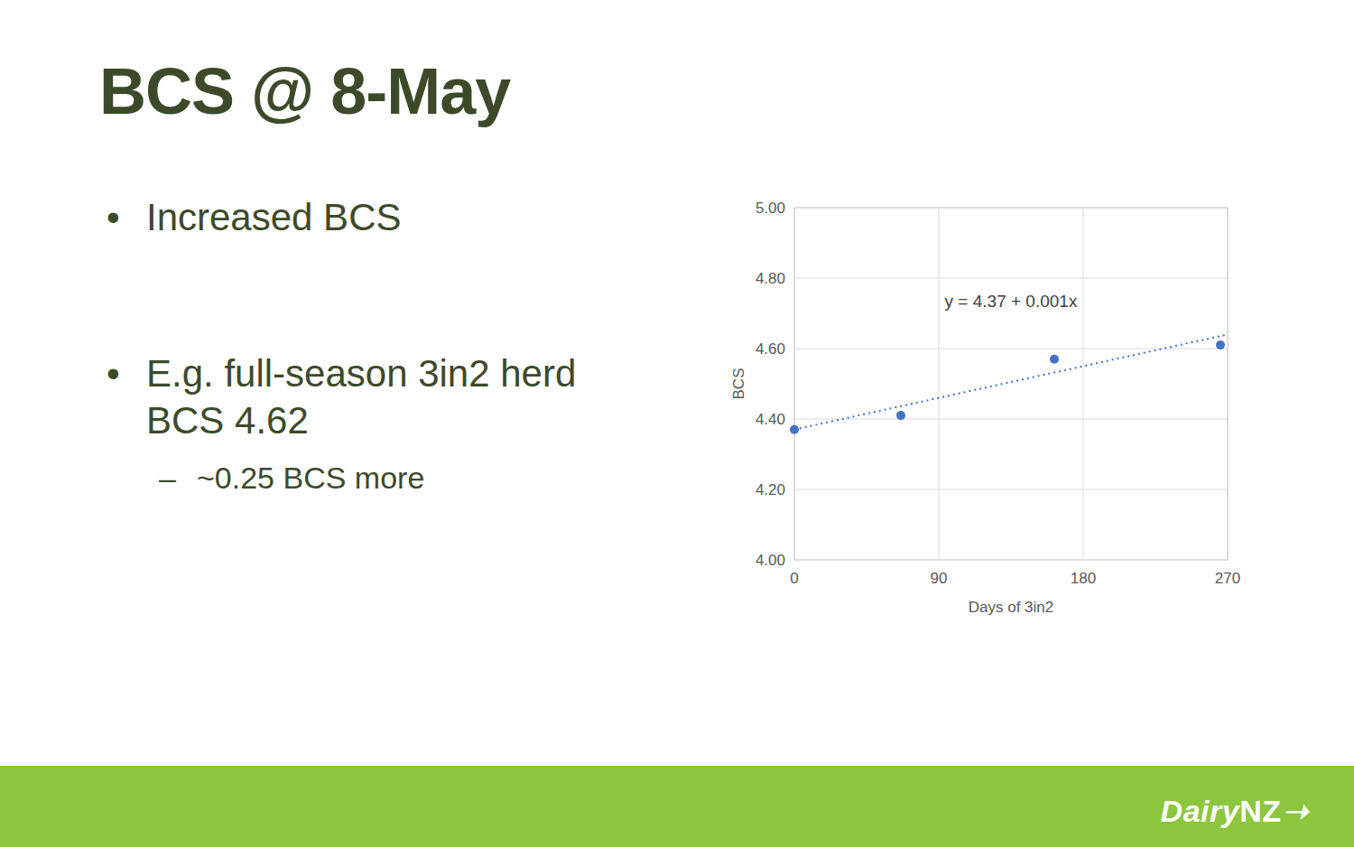BCS @ 8-May
Increased BCS
E.g. full-season 3in2 herd BCS 4.62
~0.25 BCS more
4.00 4.20 4.40 4.60 4.80 5.00 0 90 180 270 Days of 3in2 BCS y = 4.37 + 0.001x
DairyNZ➝